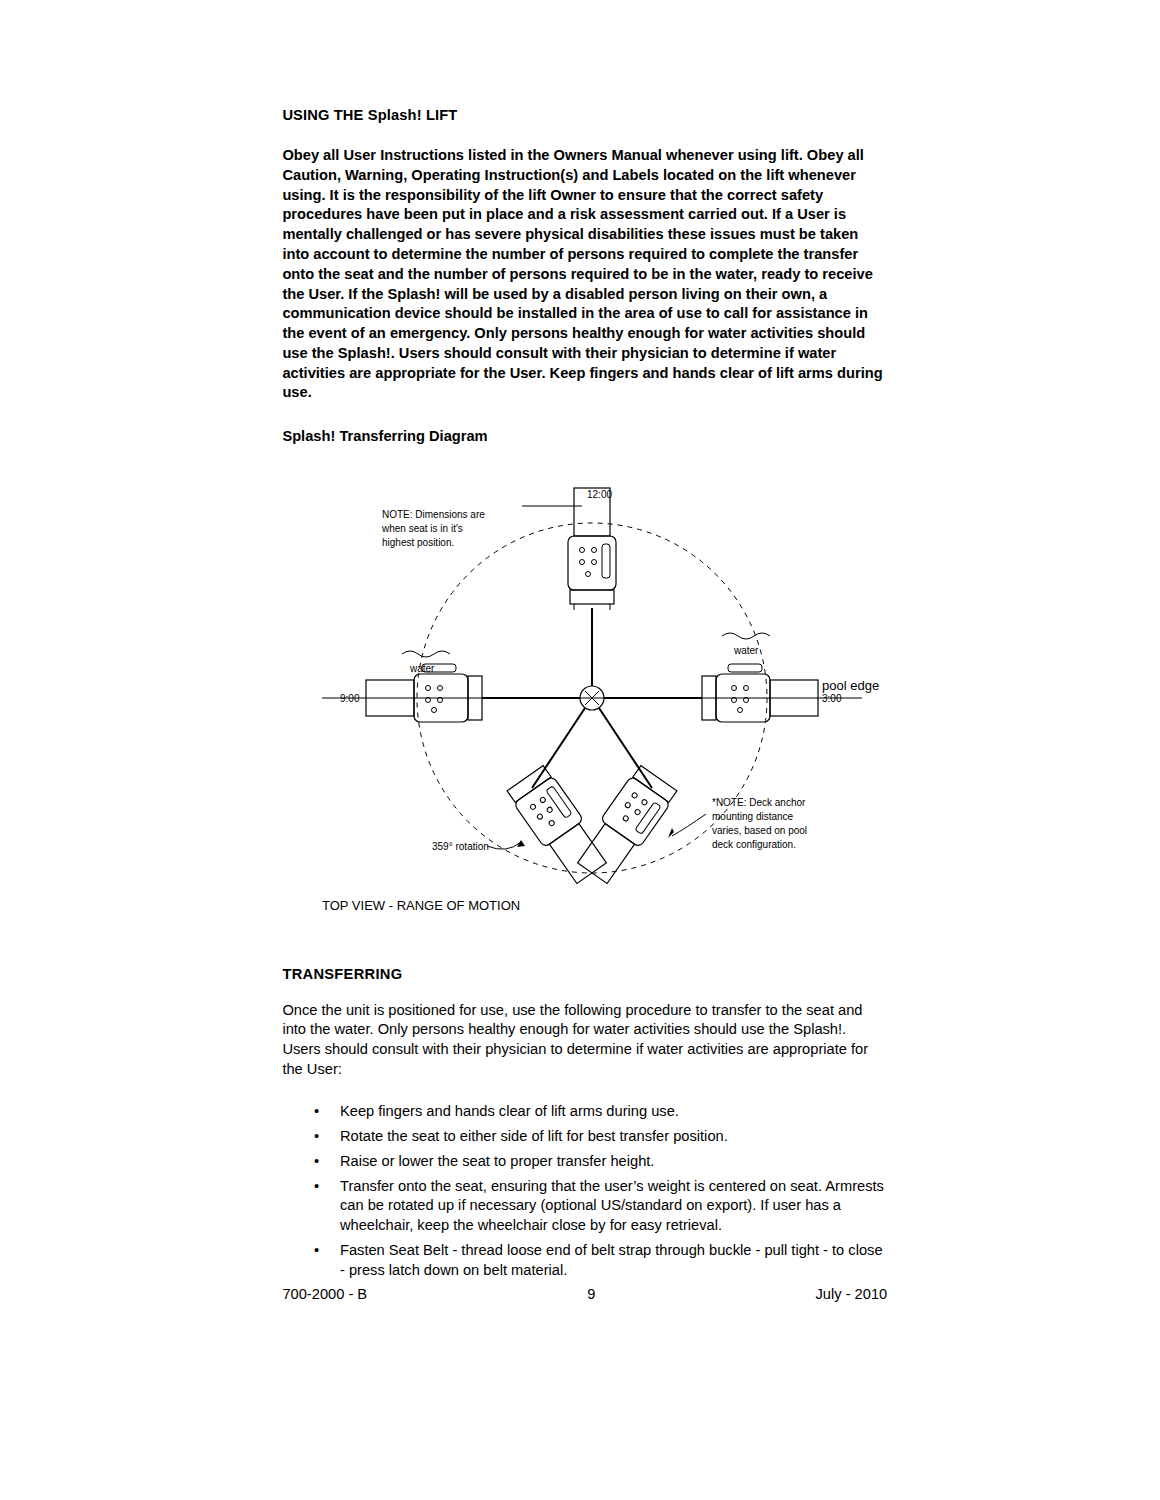USING THE Splash! LIFT
Obey all User Instructions listed in the Owners Manual whenever using lift. Obey all Caution, Warning, Operating Instruction(s) and Labels located on the lift whenever using. It is the responsibility of the lift Owner to ensure that the correct safety procedures have been put in place and a risk assessment carried out. If a User is mentally challenged or has severe physical disabilities these issues must be taken into account to determine the number of persons required to complete the transfer onto the seat and the number of persons required to be in the water, ready to receive the User. If the Splash! will be used by a disabled person living on their own, a communication device should be installed in the area of use to call for assistance in the event of an emergency. Only persons healthy enough for water activities should use the Splash!. Users should consult with their physician to determine if water activities are appropriate for the User. Keep fingers and hands clear of lift arms during use.
Splash! Transferring Diagram
pool edge water water NOTE: Dimensions are when seat is in it's highest position. 12:00 9:00 3:00 359° rotation *NOTE: Deck anchor mounting distance varies, based on pool deck configuration. TOP VIEW - RANGE OF MOTION
TRANSFERRING
Once the unit is positioned for use, use the following procedure to transfer to the seat and into the water. Only persons healthy enough for water activities should use the Splash!. Users should consult with their physician to determine if water activities are appropriate for the User:
Keep fingers and hands clear of lift arms during use.
Rotate the seat to either side of lift for best transfer position.
Raise or lower the seat to proper transfer height.
Transfer onto the seat, ensuring that the user’s weight is centered on seat. Armrests can be rotated up if necessary (optional US/standard on export). If user has a wheelchair, keep the wheelchair close by for easy retrieval.
Fasten Seat Belt - thread loose end of belt strap through buckle - pull tight - to close - press latch down on belt material.
700-2000 - B 9 July - 2010